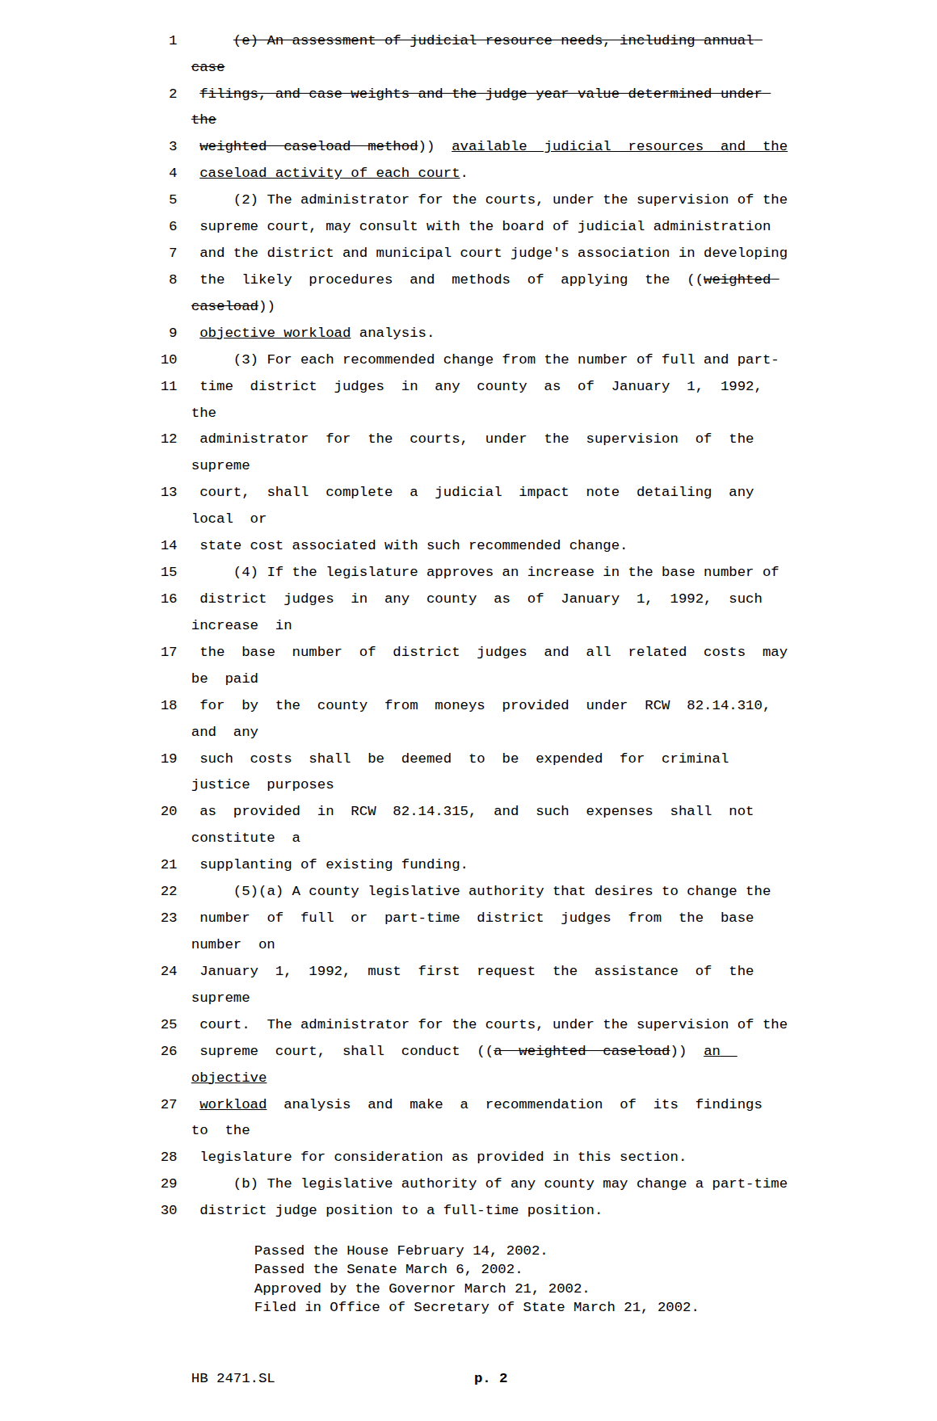1 (e) An assessment of judicial resource needs, including annual case
2 filings, and case weights and the judge year value determined under the
3 weighted caseload method)) available judicial resources and the
4 caseload activity of each court.
5 (2) The administrator for the courts, under the supervision of the
6 supreme court, may consult with the board of judicial administration
7 and the district and municipal court judge's association in developing
8 the likely procedures and methods of applying the ((weighted caseload))
9 objective workload analysis.
10 (3) For each recommended change from the number of full and part-
11 time district judges in any county as of January 1, 1992, the
12 administrator for the courts, under the supervision of the supreme
13 court, shall complete a judicial impact note detailing any local or
14 state cost associated with such recommended change.
15 (4) If the legislature approves an increase in the base number of
16 district judges in any county as of January 1, 1992, such increase in
17 the base number of district judges and all related costs may be paid
18 for by the county from moneys provided under RCW 82.14.310, and any
19 such costs shall be deemed to be expended for criminal justice purposes
20 as provided in RCW 82.14.315, and such expenses shall not constitute a
21 supplanting of existing funding.
22 (5)(a) A county legislative authority that desires to change the
23 number of full or part-time district judges from the base number on
24 January 1, 1992, must first request the assistance of the supreme
25 court. The administrator for the courts, under the supervision of the
26 supreme court, shall conduct ((a weighted caseload)) an objective
27 workload analysis and make a recommendation of its findings to the
28 legislature for consideration as provided in this section.
29 (b) The legislative authority of any county may change a part-time
30 district judge position to a full-time position.
Passed the House February 14, 2002.
Passed the Senate March 6, 2002.
Approved by the Governor March 21, 2002.
Filed in Office of Secretary of State March 21, 2002.
HB 2471.SL
p. 2